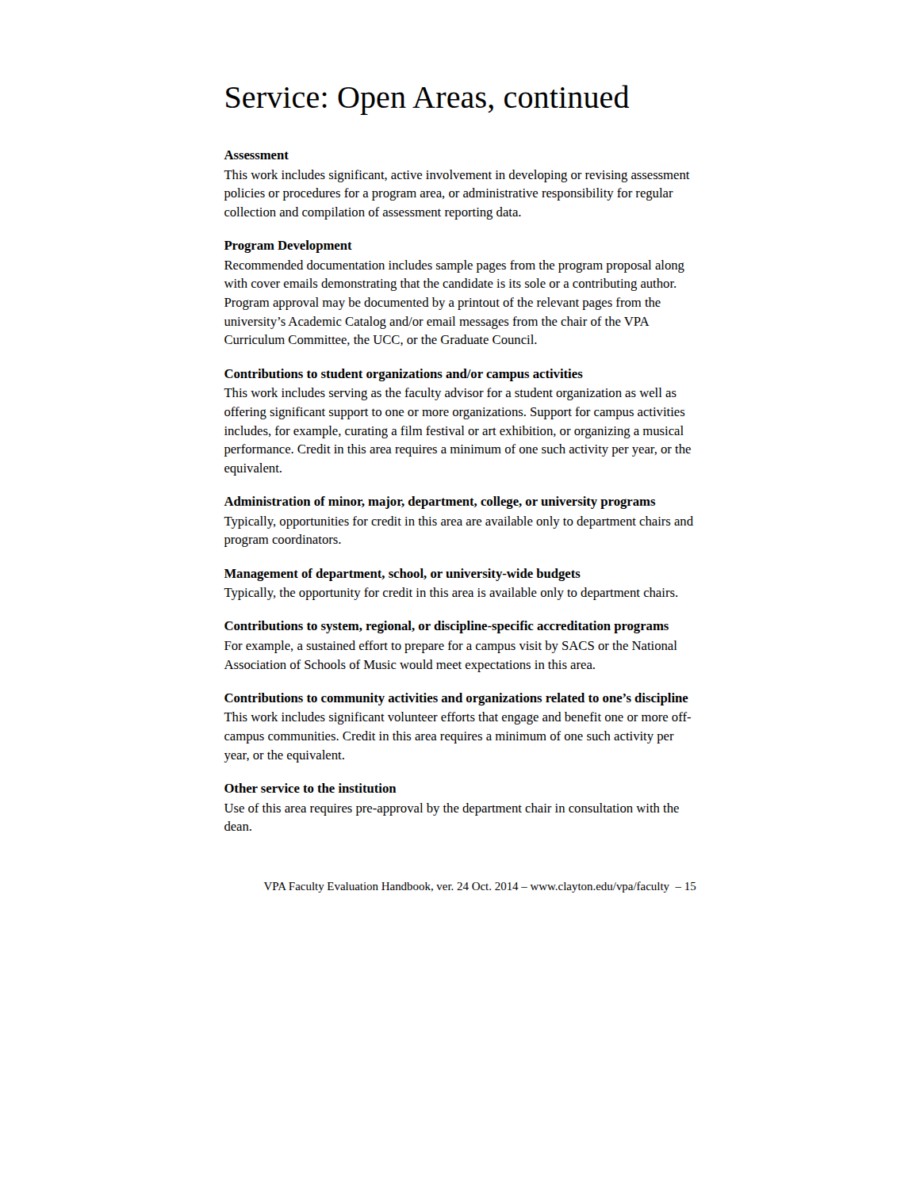Service: Open Areas, continued
Assessment
This work includes significant, active involvement in developing or revising assessment policies or procedures for a program area, or administrative responsibility for regular collection and compilation of assessment reporting data.
Program Development
Recommended documentation includes sample pages from the program proposal along with cover emails demonstrating that the candidate is its sole or a contributing author. Program approval may be documented by a printout of the relevant pages from the university’s Academic Catalog and/or email messages from the chair of the VPA Curriculum Committee, the UCC, or the Graduate Council.
Contributions to student organizations and/or campus activities
This work includes serving as the faculty advisor for a student organization as well as offering significant support to one or more organizations. Support for campus activities includes, for example, curating a film festival or art exhibition, or organizing a musical performance. Credit in this area requires a minimum of one such activity per year, or the equivalent.
Administration of minor, major, department, college, or university programs
Typically, opportunities for credit in this area are available only to department chairs and program coordinators.
Management of department, school, or university-wide budgets
Typically, the opportunity for credit in this area is available only to department chairs.
Contributions to system, regional, or discipline-specific accreditation programs
For example, a sustained effort to prepare for a campus visit by SACS or the National Association of Schools of Music would meet expectations in this area.
Contributions to community activities and organizations related to one’s discipline
This work includes significant volunteer efforts that engage and benefit one or more off-campus communities. Credit in this area requires a minimum of one such activity per year, or the equivalent.
Other service to the institution
Use of this area requires pre-approval by the department chair in consultation with the dean.
VPA Faculty Evaluation Handbook, ver. 24 Oct. 2014 – www.clayton.edu/vpa/faculty – 15